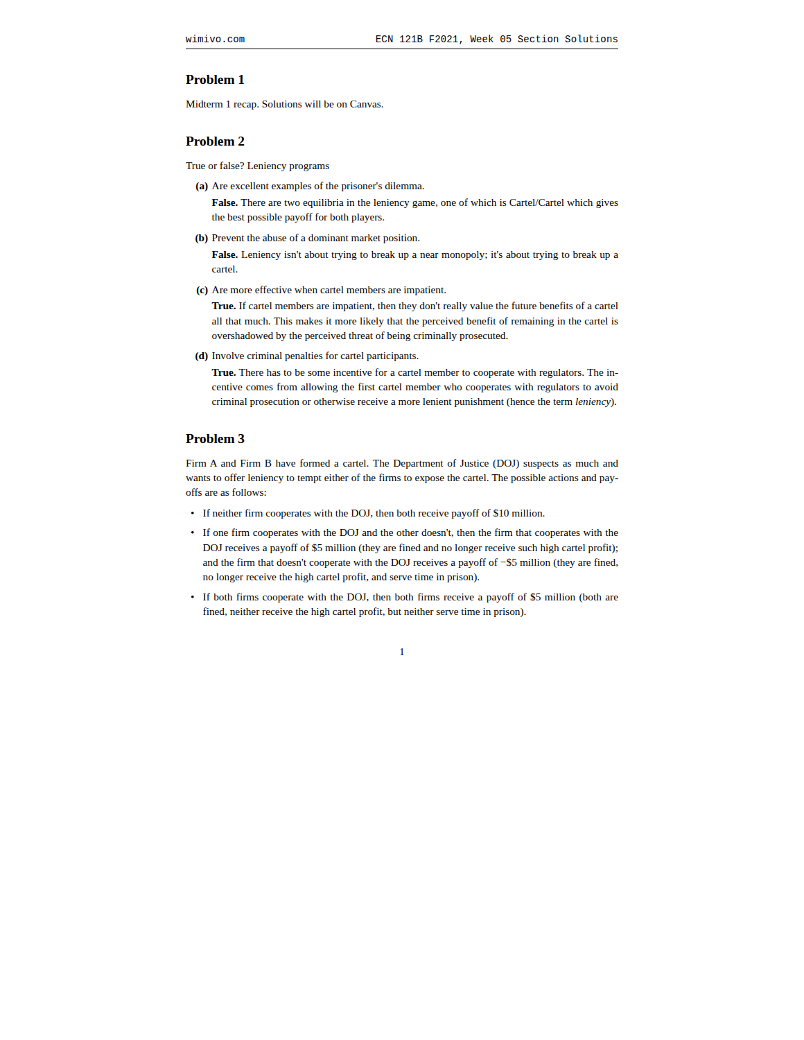wimivo.com ECN 121B F2021, Week 05 Section Solutions
Problem 1
Midterm 1 recap. Solutions will be on Canvas.
Problem 2
True or false? Leniency programs
Are excellent examples of the prisoner's dilemma.
False. There are two equilibria in the leniency game, one of which is Cartel/Cartel which gives the best possible payoff for both players.
Prevent the abuse of a dominant market position.
False. Leniency isn't about trying to break up a near monopoly; it's about trying to break up a cartel.
Are more effective when cartel members are impatient.
True. If cartel members are impatient, then they don't really value the future benefits of a cartel all that much. This makes it more likely that the perceived benefit of remaining in the cartel is overshadowed by the perceived threat of being criminally prosecuted.
Involve criminal penalties for cartel participants.
True. There has to be some incentive for a cartel member to cooperate with regulators. The incentive comes from allowing the first cartel member who cooperates with regulators to avoid criminal prosecution or otherwise receive a more lenient punishment (hence the term leniency).
Problem 3
Firm A and Firm B have formed a cartel. The Department of Justice (DOJ) suspects as much and wants to offer leniency to tempt either of the firms to expose the cartel. The possible actions and payoffs are as follows:
If neither firm cooperates with the DOJ, then both receive payoff of $10 million.
If one firm cooperates with the DOJ and the other doesn't, then the firm that cooperates with the DOJ receives a payoff of $5 million (they are fined and no longer receive such high cartel profit); and the firm that doesn't cooperate with the DOJ receives a payoff of −$5 million (they are fined, no longer receive the high cartel profit, and serve time in prison).
If both firms cooperate with the DOJ, then both firms receive a payoff of $5 million (both are fined, neither receive the high cartel profit, but neither serve time in prison).
1